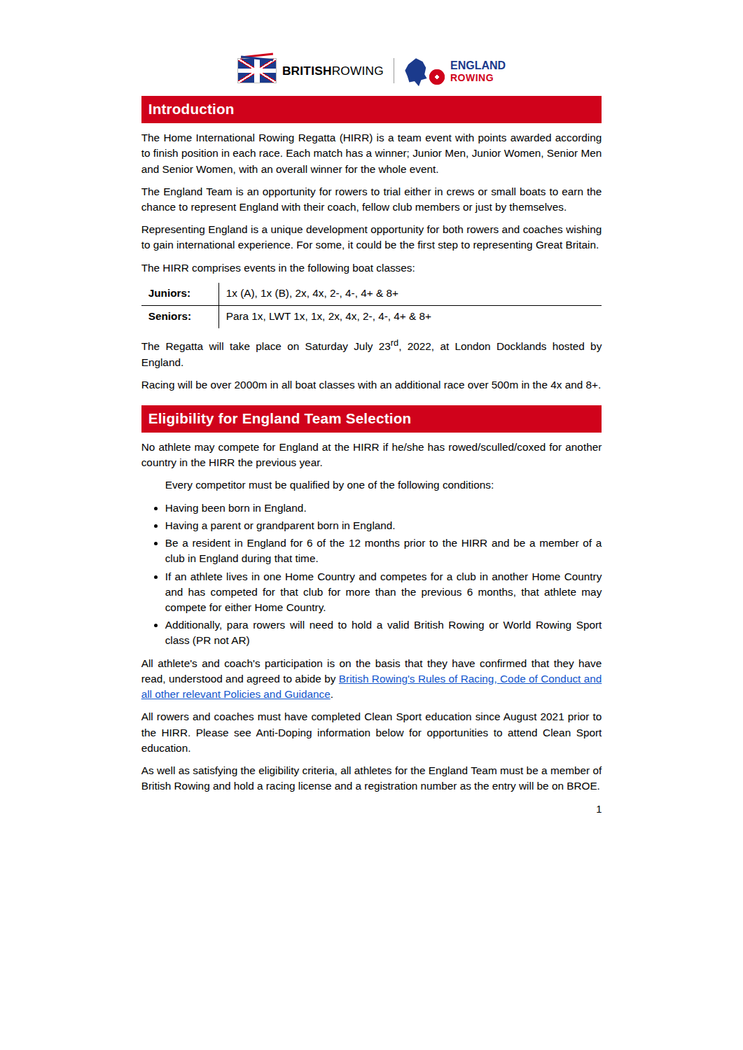BRITISHROWING
ENGLAND
ROWING
Introduction
The Home International Rowing Regatta (HIRR) is a team event with points awarded according to finish position in each race. Each match has a winner; Junior Men, Junior Women, Senior Men and Senior Women, with an overall winner for the whole event.
The England Team is an opportunity for rowers to trial either in crews or small boats to earn the chance to represent England with their coach, fellow club members or just by themselves.
Representing England is a unique development opportunity for both rowers and coaches wishing to gain international experience. For some, it could be the first step to representing Great Britain.
The HIRR comprises events in the following boat classes:
| Juniors: | 1x (A), 1x (B), 2x, 4x, 2-, 4-, 4+ & 8+ |
| Seniors: | Para 1x, LWT 1x, 1x, 2x, 4x, 2-, 4-, 4+ & 8+ |
The Regatta will take place on Saturday July 23rd, 2022, at London Docklands hosted by England.
Racing will be over 2000m in all boat classes with an additional race over 500m in the 4x and 8+.
Eligibility for England Team Selection
No athlete may compete for England at the HIRR if he/she has rowed/sculled/coxed for another country in the HIRR the previous year.
Every competitor must be qualified by one of the following conditions:
Having been born in England.
Having a parent or grandparent born in England.
Be a resident in England for 6 of the 12 months prior to the HIRR and be a member of a club in England during that time.
If an athlete lives in one Home Country and competes for a club in another Home Country and has competed for that club for more than the previous 6 months, that athlete may compete for either Home Country.
Additionally, para rowers will need to hold a valid British Rowing or World Rowing Sport class (PR not AR)
All athlete's and coach's participation is on the basis that they have confirmed that they have read, understood and agreed to abide by British Rowing's Rules of Racing, Code of Conduct and all other relevant Policies and Guidance.
All rowers and coaches must have completed Clean Sport education since August 2021 prior to the HIRR. Please see Anti-Doping information below for opportunities to attend Clean Sport education.
As well as satisfying the eligibility criteria, all athletes for the England Team must be a member of British Rowing and hold a racing license and a registration number as the entry will be on BROE.
1